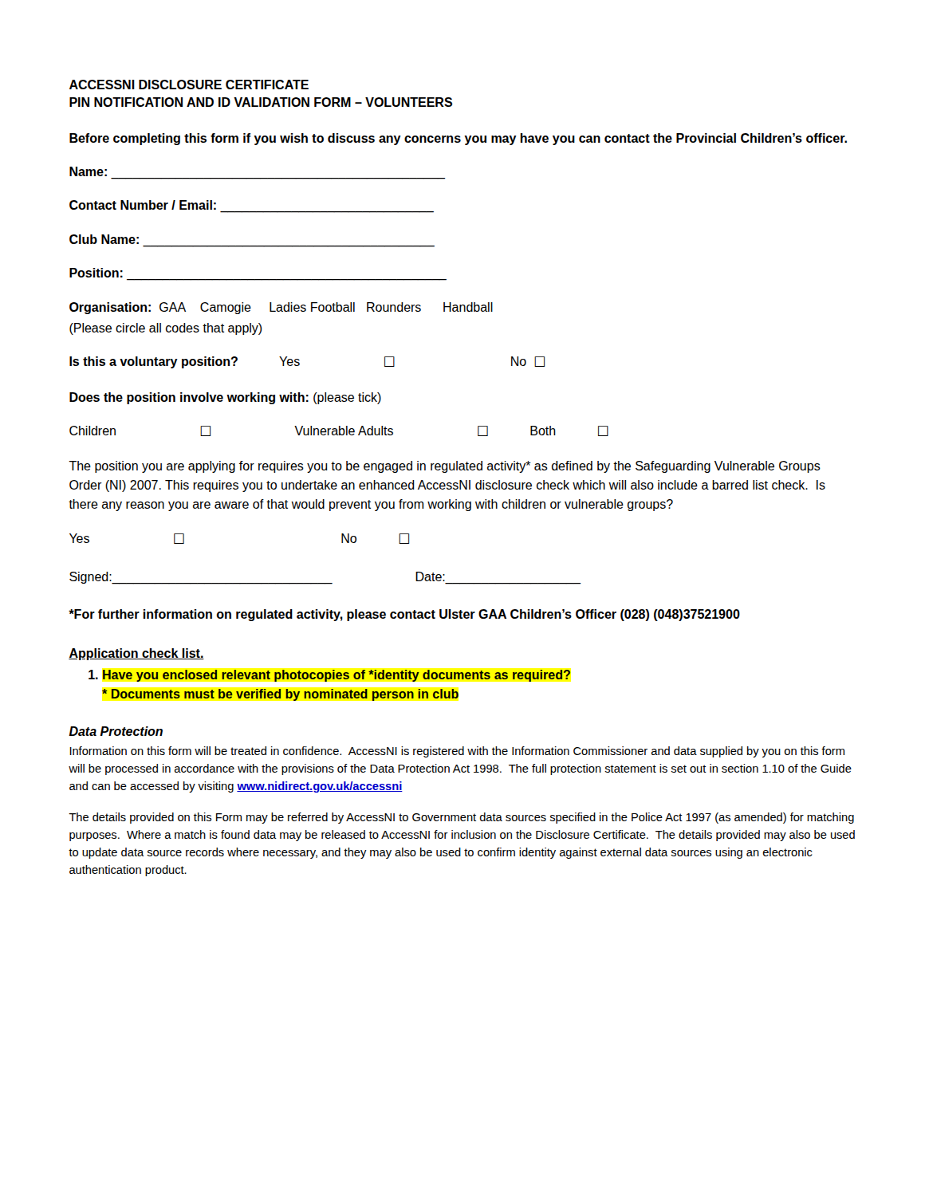ACCESSNI DISCLOSURE CERTIFICATE
PIN NOTIFICATION AND ID VALIDATION FORM – VOLUNTEERS
Before completing this form if you wish to discuss any concerns you may have you can contact the Provincial Children’s officer.
Name: _______________________________________________
Contact Number / Email: ______________________________
Club Name: _________________________________________
Position: _____________________________________________
Organisation: GAA Camogie Ladies Football Rounders Handball
(Please circle all codes that apply)
Is this a voluntary position? Yes ☐ No ☐
Does the position involve working with: (please tick)
Children ☐ Vulnerable Adults ☐ Both ☐
The position you are applying for requires you to be engaged in regulated activity* as defined by the Safeguarding Vulnerable Groups Order (NI) 2007. This requires you to undertake an enhanced AccessNI disclosure check which will also include a barred list check. Is there any reason you are aware of that would prevent you from working with children or vulnerable groups?
Yes ☐ No ☐
Signed:_______________________________ Date:___________________
*For further information on regulated activity, please contact Ulster GAA Children’s Officer (028) (048)37521900
Application check list.
Have you enclosed relevant photocopies of *identity documents as required?
* Documents must be verified by nominated person in club
Data Protection
Information on this form will be treated in confidence. AccessNI is registered with the Information Commissioner and data supplied by you on this form will be processed in accordance with the provisions of the Data Protection Act 1998. The full protection statement is set out in section 1.10 of the Guide and can be accessed by visiting www.nidirect.gov.uk/accessni
The details provided on this Form may be referred by AccessNI to Government data sources specified in the Police Act 1997 (as amended) for matching purposes. Where a match is found data may be released to AccessNI for inclusion on the Disclosure Certificate. The details provided may also be used to update data source records where necessary, and they may also be used to confirm identity against external data sources using an electronic authentication product.